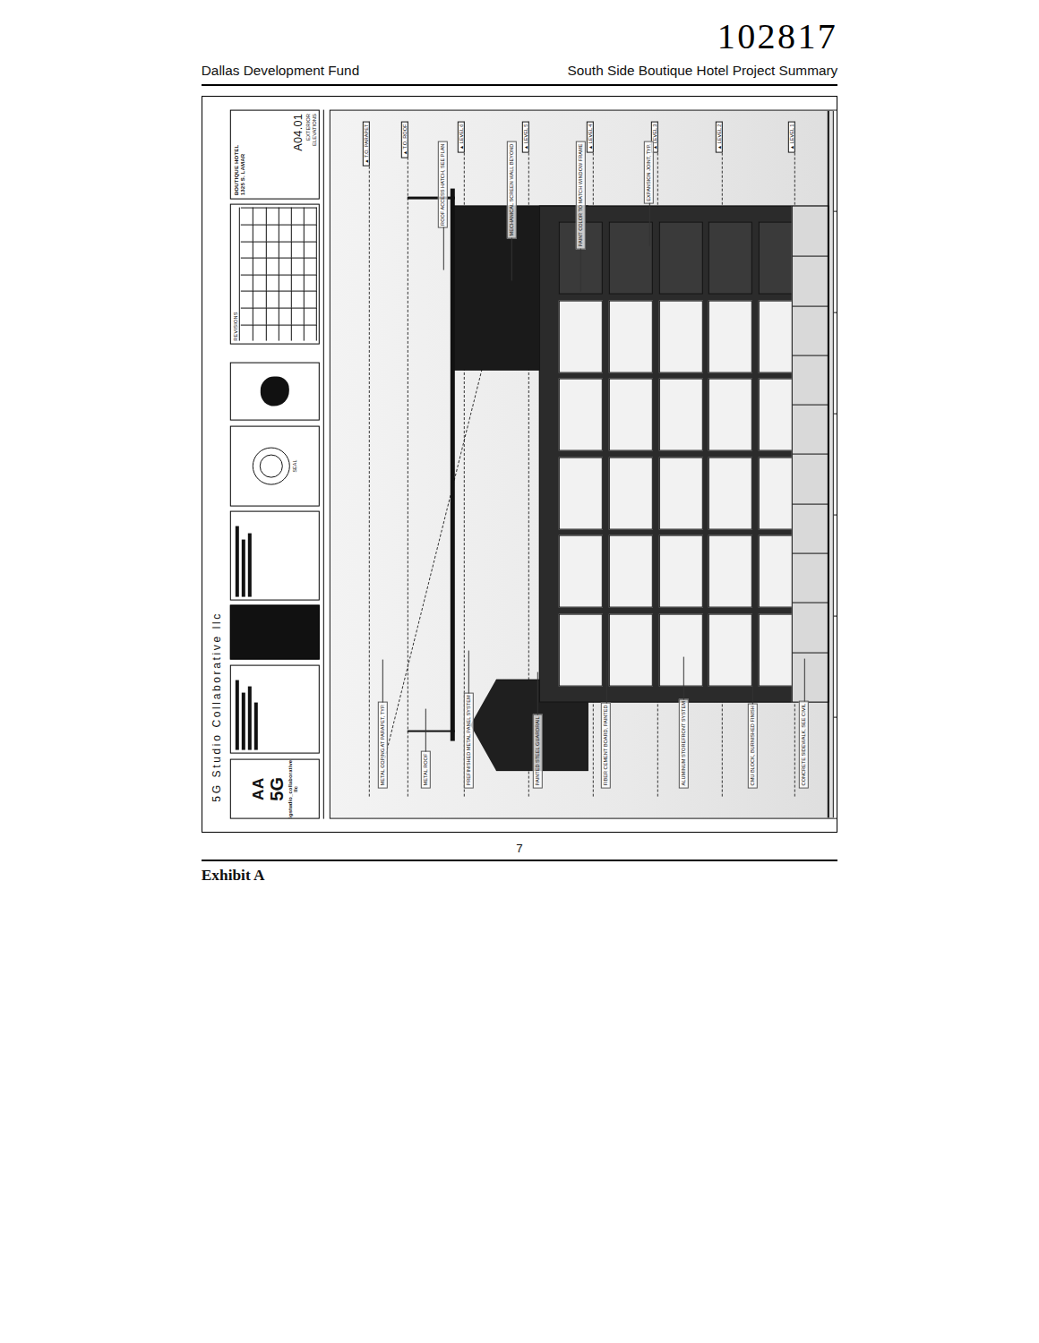102817
Dallas Development Fund
South Side Boutique Hotel Project Summary
5G Studio Collaborative llc
Project Rendering – Rear Elevation
AA 5G 5gstudio_collaborative, llc
SEAL
REVISIONS
BOUTIQUE HOTEL
1325 S. LAMAR
A04.01
EXTERIOR
ELEVATIONS
T.O. PARAPET
T.O. ROOF
LEVEL 6
LEVEL 5
LEVEL 4
LEVEL 3
LEVEL 2
LEVEL 1
METAL COPING AT PARAPET, TYP.
METAL ROOF
PREFINISHED METAL PANEL SYSTEM
PAINTED STEEL GUARDRAIL
FIBER CEMENT BOARD, PAINTED
ALUMINUM STOREFRONT SYSTEM
CMU BLOCK, BURNISHED FINISH
CONCRETE SIDEWALK, SEE CIVIL
ROOF ACCESS HATCH, SEE PLAN
MECHANICAL SCREEN WALL BEYOND
PAINT COLOR TO MATCH WINDOW FRAME
EXPANSION JOINT, TYP.
BRICK
CMU BLOCK – BURNISHED
STD – PAINTED
FIBER CEMENT BOARD
MTL
PAINT COLOR DUSTY WINDOWS
BACK – ZINC
7
Exhibit A